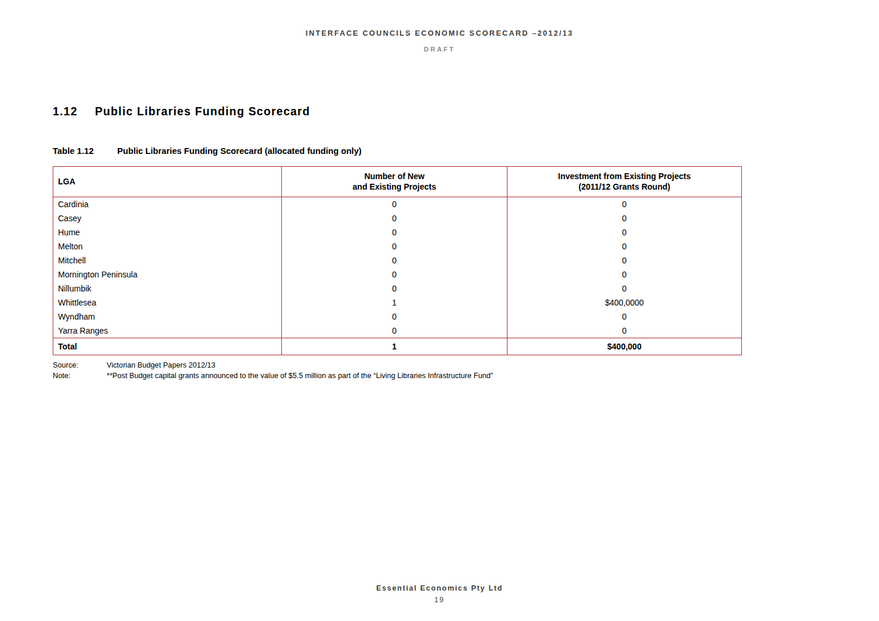INTERFACE COUNCILS ECONOMIC SCORECARD –2012/13
DRAFT
1.12 Public Libraries Funding Scorecard
Table 1.12 Public Libraries Funding Scorecard (allocated funding only)
| LGA | Number of New and Existing Projects | Investment from Existing Projects (2011/12 Grants Round) |
| --- | --- | --- |
| Cardinia | 0 | 0 |
| Casey | 0 | 0 |
| Hume | 0 | 0 |
| Melton | 0 | 0 |
| Mitchell | 0 | 0 |
| Mornington Peninsula | 0 | 0 |
| Nillumbik | 0 | 0 |
| Whittlesea | 1 | $400,0000 |
| Wyndham | 0 | 0 |
| Yarra Ranges | 0 | 0 |
| Total | 1 | $400,000 |
Source: Victorian Budget Papers 2012/13 Note:**Post Budget capital grants announced to the value of $5.5 million as part of the “Living Libraries Infrastructure Fund”
Essential Economics Pty Ltd
19